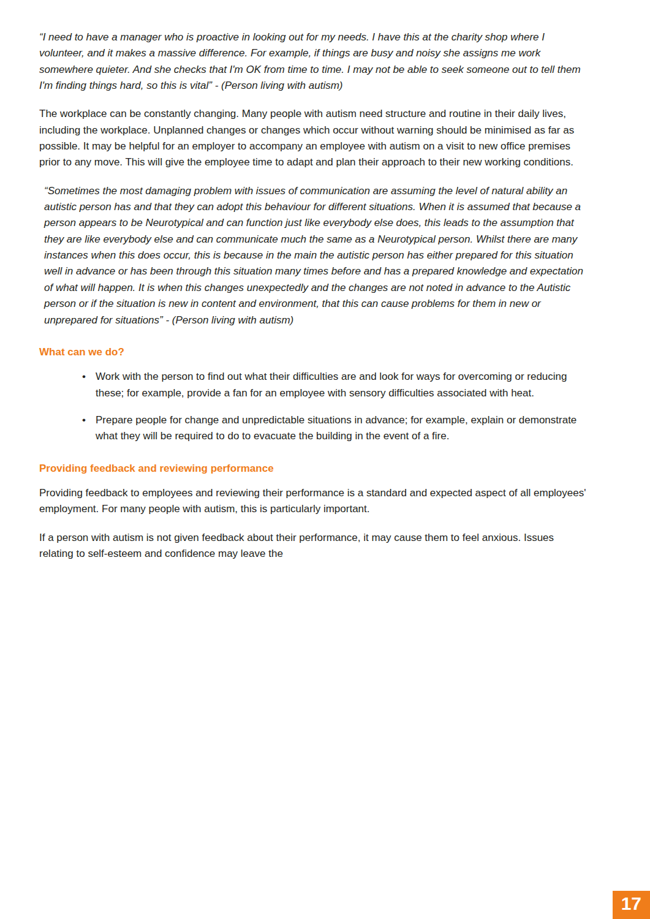“I need to have a manager who is proactive in looking out for my needs. I have this at the charity shop where I volunteer, and it makes a massive difference. For example, if things are busy and noisy she assigns me work somewhere quieter. And she checks that I'm OK from time to time. I may not be able to seek someone out to tell them I'm finding things hard, so this is vital” - (Person living with autism)
The workplace can be constantly changing. Many people with autism need structure and routine in their daily lives, including the workplace. Unplanned changes or changes which occur without warning should be minimised as far as possible. It may be helpful for an employer to accompany an employee with autism on a visit to new office premises prior to any move. This will give the employee time to adapt and plan their approach to their new working conditions.
“Sometimes the most damaging problem with issues of communication are assuming the level of natural ability an autistic person has and that they can adopt this behaviour for different situations. When it is assumed that because a person appears to be Neurotypical and can function just like everybody else does, this leads to the assumption that they are like everybody else and can communicate much the same as a Neurotypical person. Whilst there are many instances when this does occur, this is because in the main the autistic person has either prepared for this situation well in advance or has been through this situation many times before and has a prepared knowledge and expectation of what will happen. It is when this changes unexpectedly and the changes are not noted in advance to the Autistic person or if the situation is new in content and environment, that this can cause problems for them in new or unprepared for situations” - (Person living with autism)
What can we do?
Work with the person to find out what their difficulties are and look for ways for overcoming or reducing these; for example, provide a fan for an employee with sensory difficulties associated with heat.
Prepare people for change and unpredictable situations in advance; for example, explain or demonstrate what they will be required to do to evacuate the building in the event of a fire.
Providing feedback and reviewing performance
Providing feedback to employees and reviewing their performance is a standard and expected aspect of all employees' employment. For many people with autism, this is particularly important.
If a person with autism is not given feedback about their performance, it may cause them to feel anxious. Issues relating to self-esteem and confidence may leave the
17